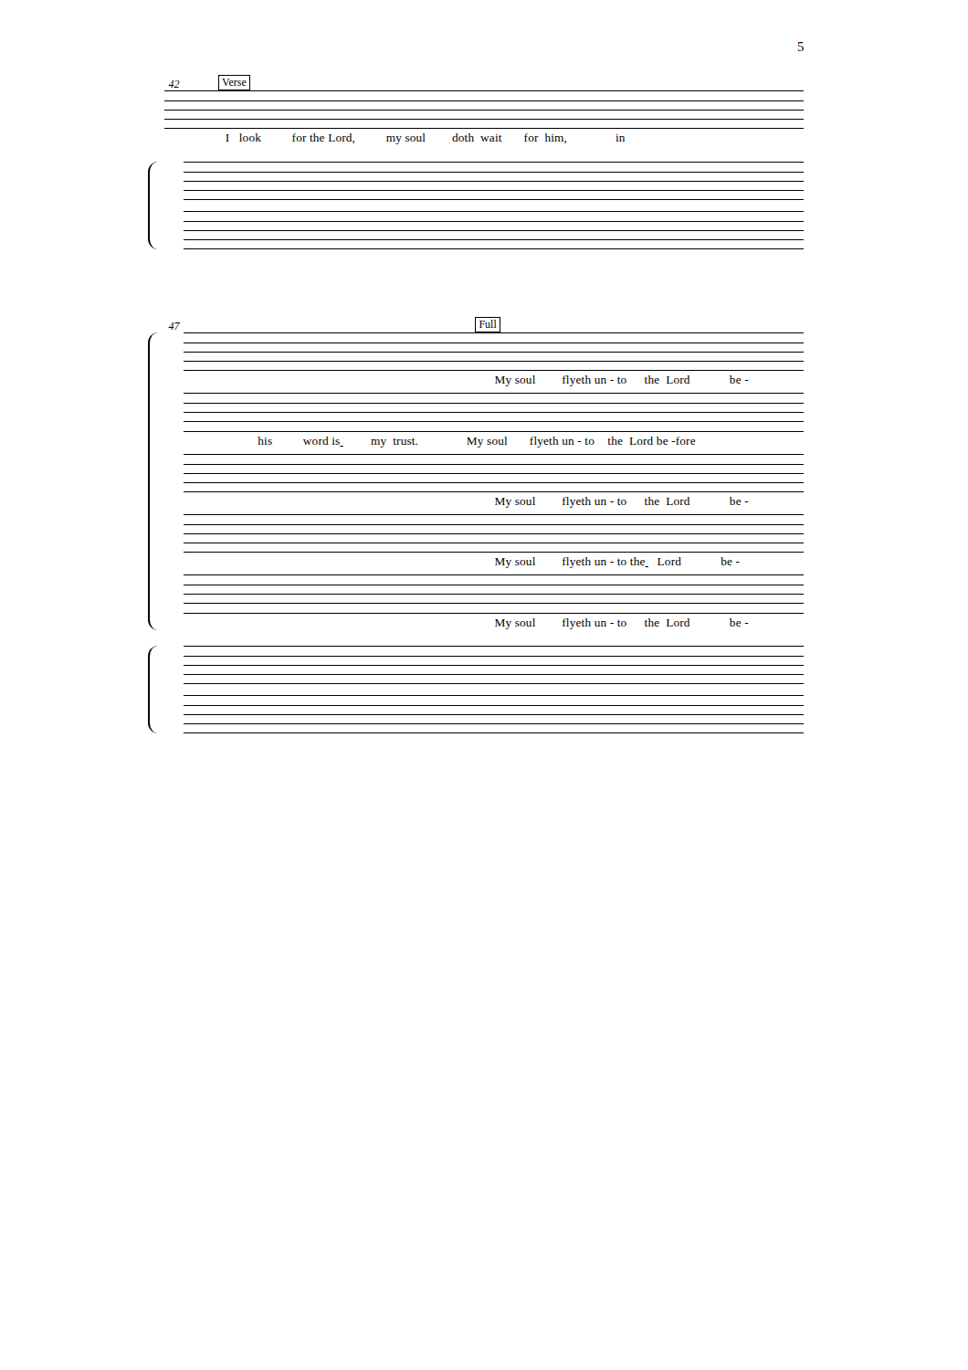5
42 Verse
I look for the Lord, my soul doth wait for him, in
47 Full
My soul flyeth un - to the Lord be -
his word is my trust. My soul flyeth un - to the Lord be -fore
My soul flyeth un - to the Lord be -
My soul flyeth un - to the Lord be -
My soul flyeth un - to the Lord be -
Page 5 of a choral and organ score. The first system, beginning at measure 42, is marked “Verse” and carries the text: “I look for the Lord, my soul doth wait for him, in”. The second system, beginning at measure 47, is marked “Full”; the verse line concludes “his word is my trust.” and all voices enter with “My soul flyeth unto the Lord be-”, with one inner part singing “My soul flyeth unto the Lord before”.